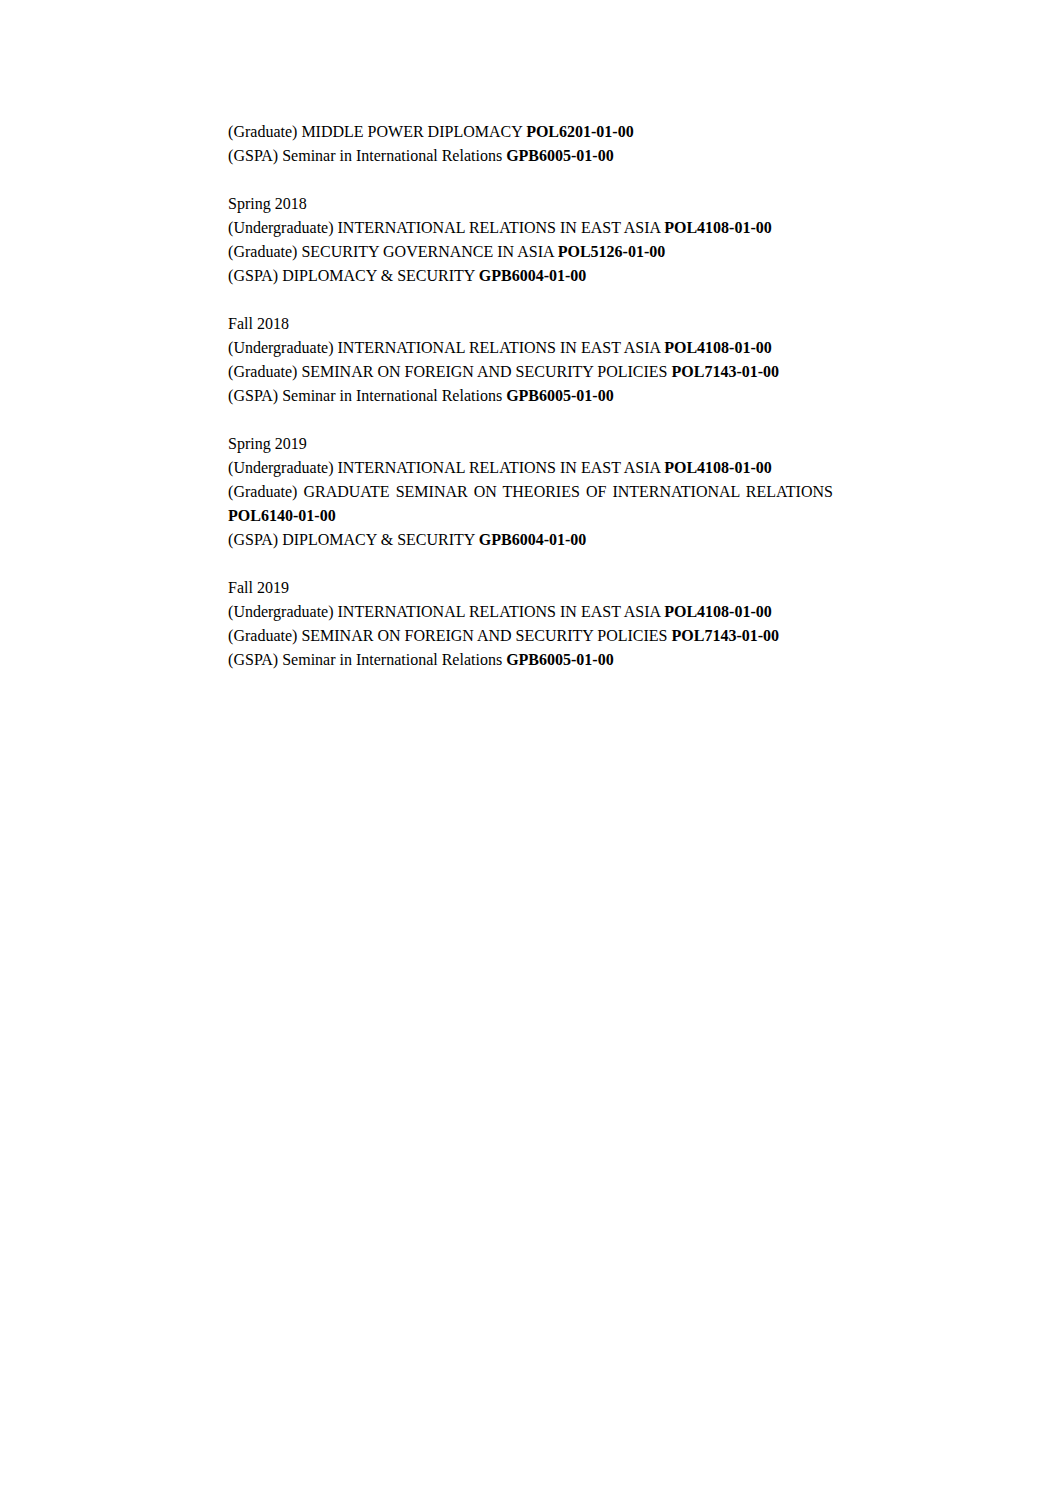(Graduate) MIDDLE POWER DIPLOMACY POL6201-01-00
(GSPA) Seminar in International Relations GPB6005-01-00
Spring 2018
(Undergraduate) INTERNATIONAL RELATIONS IN EAST ASIA POL4108-01-00
(Graduate) SECURITY GOVERNANCE IN ASIA POL5126-01-00
(GSPA) DIPLOMACY & SECURITY GPB6004-01-00
Fall 2018
(Undergraduate) INTERNATIONAL RELATIONS IN EAST ASIA POL4108-01-00
(Graduate) SEMINAR ON FOREIGN AND SECURITY POLICIES POL7143-01-00
(GSPA) Seminar in International Relations GPB6005-01-00
Spring 2019
(Undergraduate) INTERNATIONAL RELATIONS IN EAST ASIA POL4108-01-00
(Graduate) GRADUATE SEMINAR ON THEORIES OF INTERNATIONAL RELATIONS POL6140-01-00
(GSPA) DIPLOMACY & SECURITY GPB6004-01-00
Fall 2019
(Undergraduate) INTERNATIONAL RELATIONS IN EAST ASIA POL4108-01-00
(Graduate) SEMINAR ON FOREIGN AND SECURITY POLICIES POL7143-01-00
(GSPA) Seminar in International Relations GPB6005-01-00